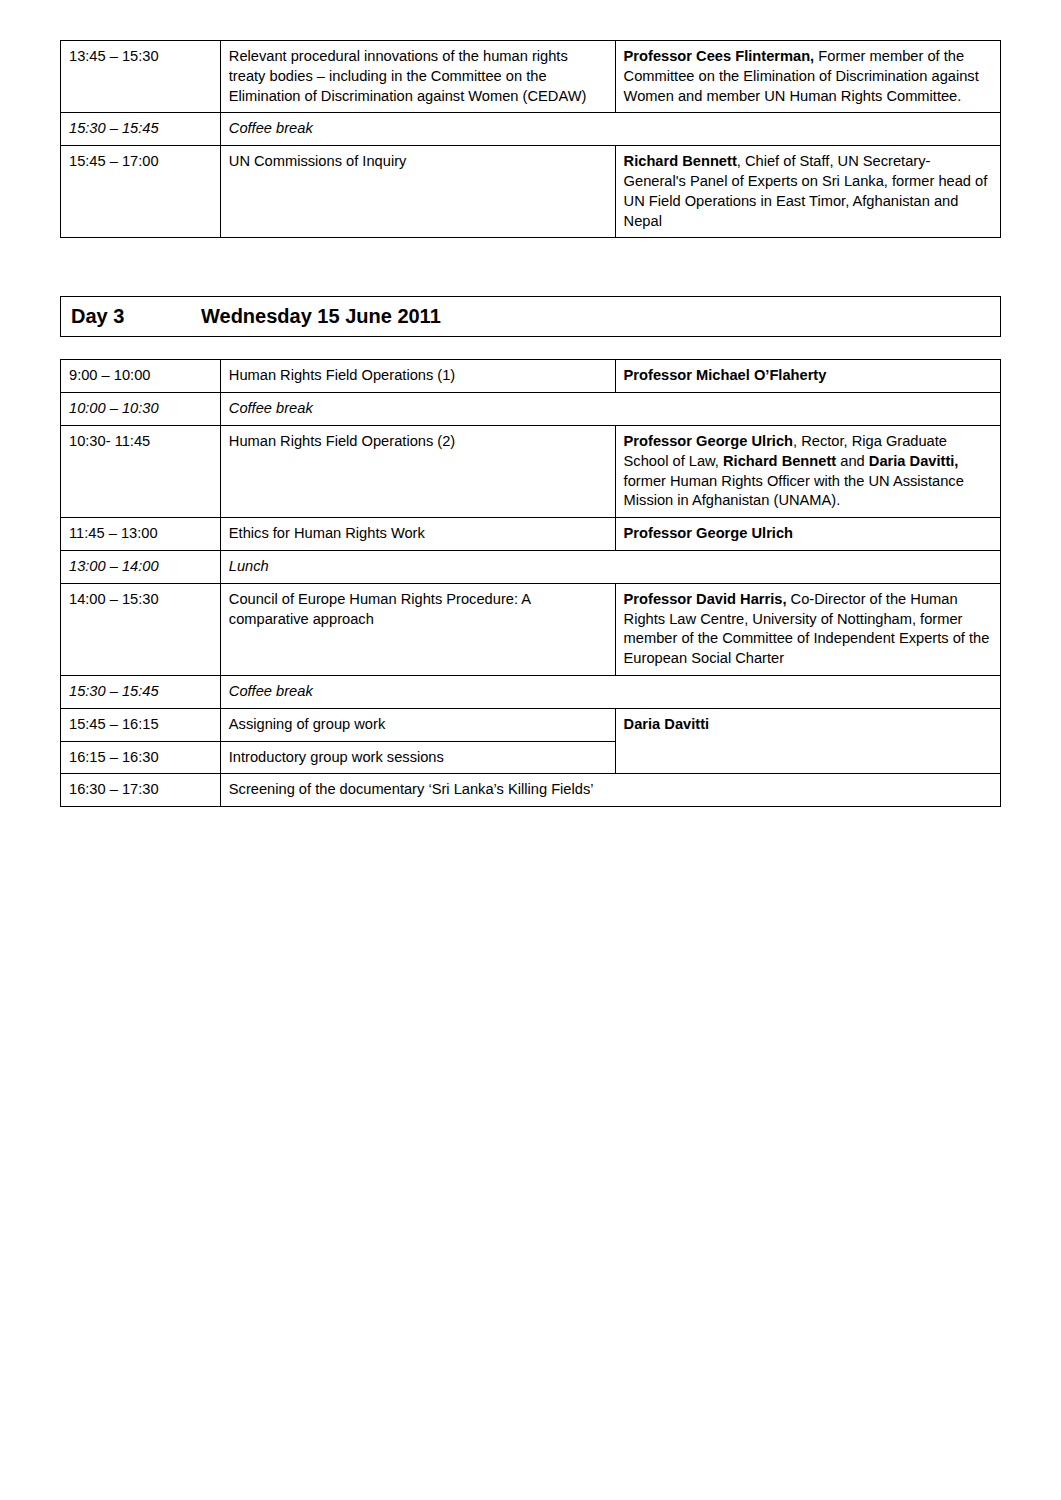| 13:45 – 15:30 | Relevant procedural innovations of the human rights treaty bodies – including in the Committee on the Elimination of Discrimination against Women (CEDAW) | Professor Cees Flinterman, Former member of the Committee on the Elimination of Discrimination against Women and member UN Human Rights Committee. |
| 15:30 – 15:45 | Coffee break |
| 15:45 – 17:00 | UN Commissions of Inquiry | Richard Bennett , Chief of Staff, UN Secretary-General's Panel of Experts on Sri Lanka, former head of UN Field Operations in East Timor, Afghanistan and Nepal |
Day 3 Wednesday 15 June 2011
| 9:00 – 10:00 | Human Rights Field Operations (1) | Professor Michael O’Flaherty |
| 10:00 – 10:30 | Coffee break |
| 10:30- 11:45 | Human Rights Field Operations (2) | Professor George Ulrich , Rector, Riga Graduate School of Law, Richard Bennett and Daria Davitti, former Human Rights Officer with the UN Assistance Mission in Afghanistan (UNAMA). |
| 11:45 – 13:00 | Ethics for Human Rights Work | Professor George Ulrich |
| 13:00 – 14:00 | Lunch |
| 14:00 – 15:30 | Council of Europe Human Rights Procedure: A comparative approach | Professor David Harris, Co-Director of the Human Rights Law Centre, University of Nottingham, former member of the Committee of Independent Experts of the European Social Charter |
| 15:30 – 15:45 | Coffee break |
| 15:45 – 16:15 | Assigning of group work | Daria Davitti |
| 16:15 – 16:30 | Introductory group work sessions |
| 16:30 – 17:30 | Screening of the documentary ‘Sri Lanka’s Killing Fields’ |